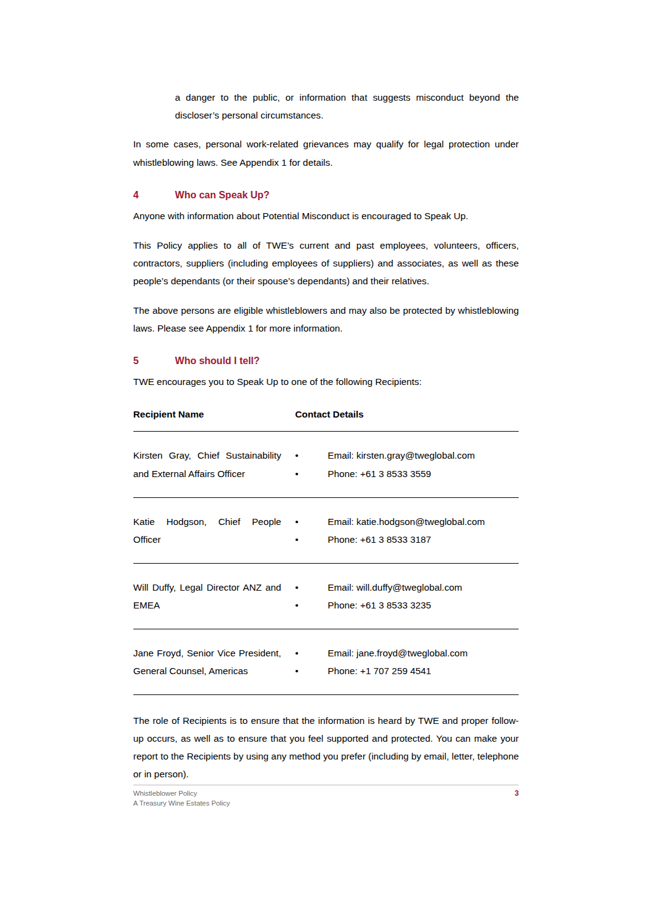a danger to the public, or information that suggests misconduct beyond the discloser’s personal circumstances.
In some cases, personal work-related grievances may qualify for legal protection under whistleblowing laws. See Appendix 1 for details.
4 Who can Speak Up?
Anyone with information about Potential Misconduct is encouraged to Speak Up.
This Policy applies to all of TWE’s current and past employees, volunteers, officers, contractors, suppliers (including employees of suppliers) and associates, as well as these people’s dependants (or their spouse’s dependants) and their relatives.
The above persons are eligible whistleblowers and may also be protected by whistleblowing laws. Please see Appendix 1 for more information.
5 Who should I tell?
TWE encourages you to Speak Up to one of the following Recipients:
| Recipient Name | Contact Details |
| --- | --- |
| Kirsten Gray, Chief Sustainability and External Affairs Officer | • Email: kirsten.gray@tweglobal.com • Phone: +61 3 8533 3559 |
| Katie Hodgson, Chief People Officer | • Email: katie.hodgson@tweglobal.com • Phone: +61 3 8533 3187 |
| Will Duffy, Legal Director ANZ and EMEA | • Email: will.duffy@tweglobal.com • Phone: +61 3 8533 3235 |
| Jane Froyd, Senior Vice President, General Counsel, Americas | • Email: jane.froyd@tweglobal.com • Phone: +1 707 259 4541 |
The role of Recipients is to ensure that the information is heard by TWE and proper follow-up occurs, as well as to ensure that you feel supported and protected. You can make your report to the Recipients by using any method you prefer (including by email, letter, telephone or in person).
3 Whistleblower Policy
A Treasury Wine Estates Policy